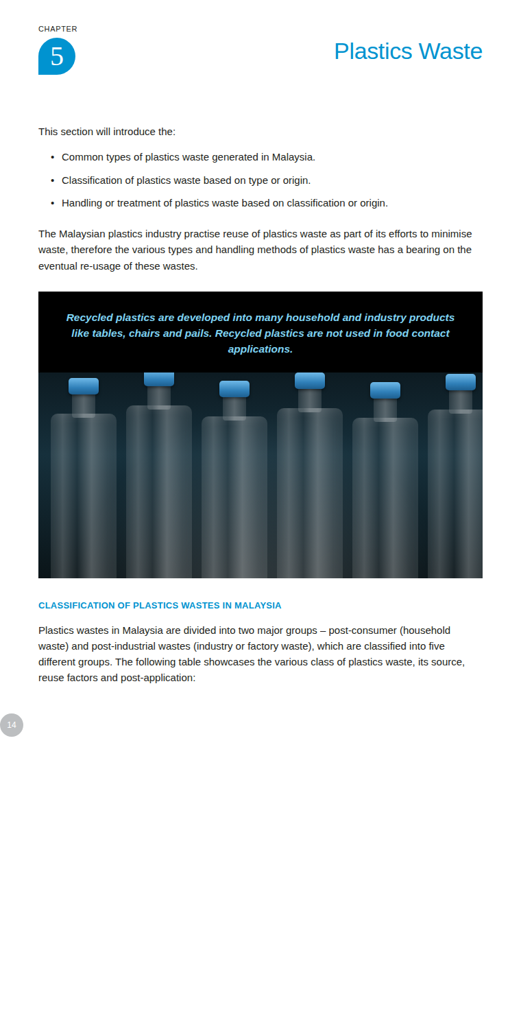Chapter
5
Plastics Waste
This section will introduce the:
Common types of plastics waste generated in Malaysia.
Classification of plastics waste based on type or origin.
Handling or treatment of plastics waste based on classification or origin.
The Malaysian plastics industry practise reuse of plastics waste as part of its efforts to minimise waste, therefore the various types and handling methods of plastics waste has a bearing on the eventual re-usage of these wastes.
Recycled plastics are developed into many household and industry products like tables, chairs and pails. Recycled plastics are not used in food contact applications.
Classification of Plastics Wastes in Malaysia
Plastics wastes in Malaysia are divided into two major groups – post-consumer (household waste) and post-industrial wastes (industry or factory waste), which are classified into five different groups. The following table showcases the various class of plastics waste, its source, reuse factors and post-application:
14